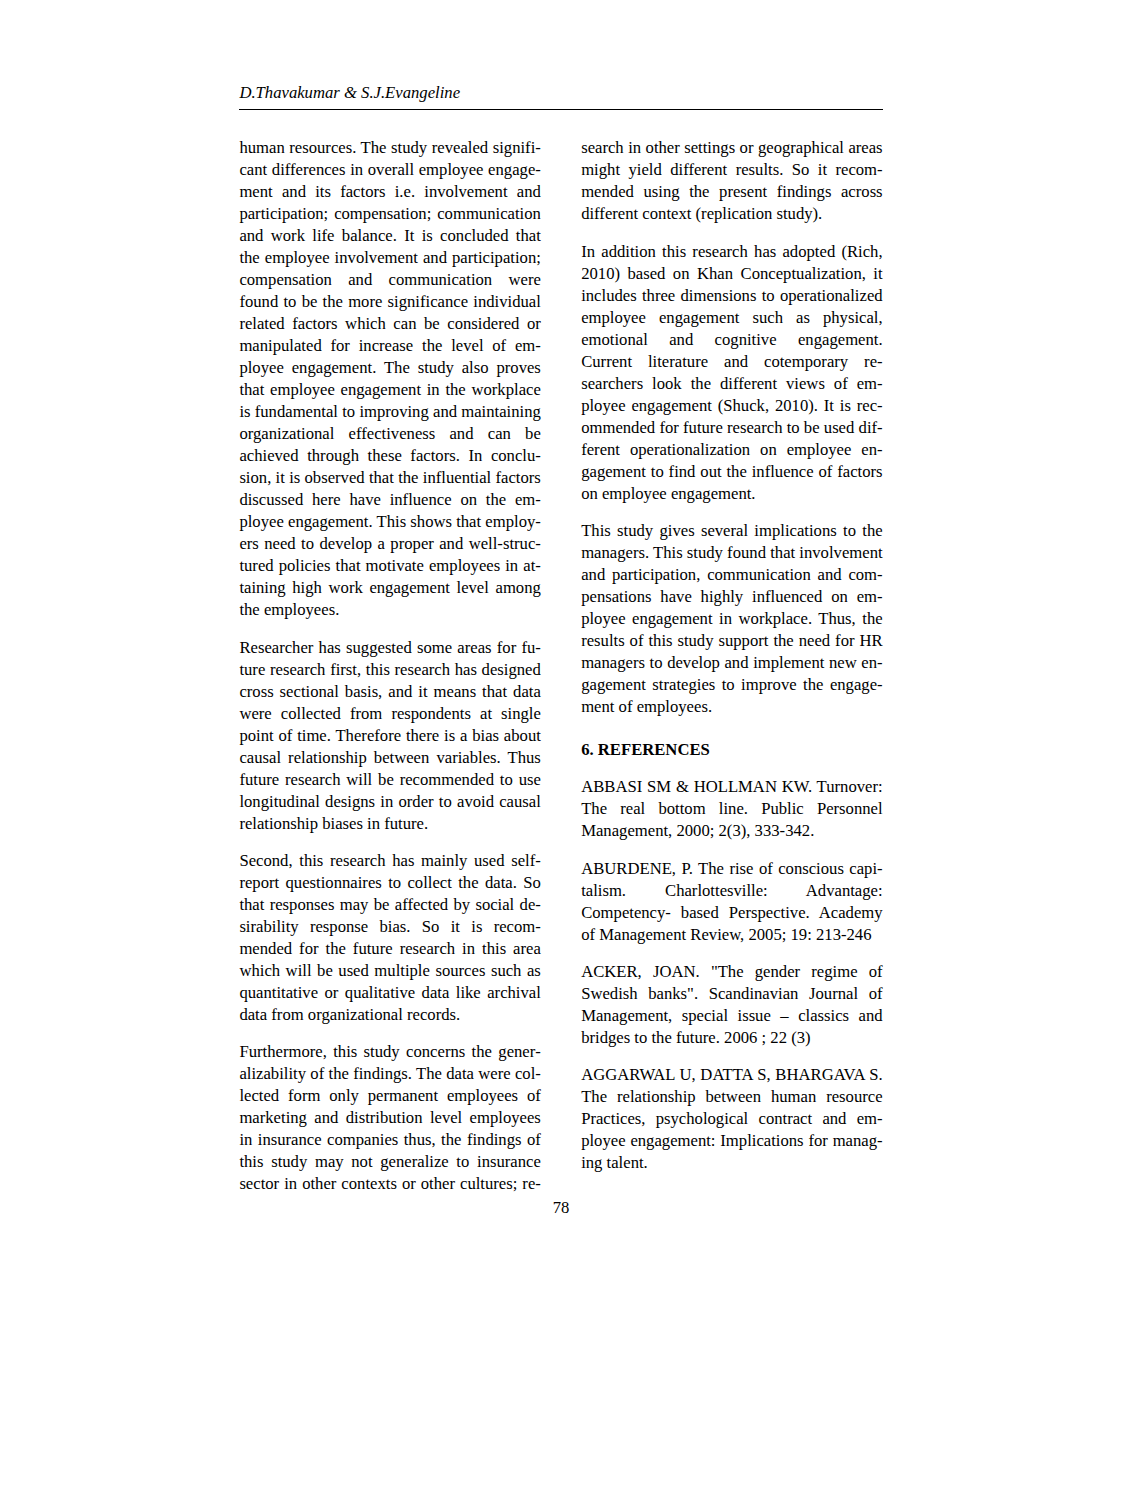D.Thavakumar & S.J.Evangeline
human resources. The study revealed significant differences in overall employee engagement and its factors i.e. involvement and participation; compensation; communication and work life balance. It is concluded that the employee involvement and participation; compensation and communication were found to be the more significance individual related factors which can be considered or manipulated for increase the level of employee engagement. The study also proves that employee engagement in the workplace is fundamental to improving and maintaining organizational effectiveness and can be achieved through these factors. In conclusion, it is observed that the influential factors discussed here have influence on the employee engagement. This shows that employers need to develop a proper and well-structured policies that motivate employees in attaining high work engagement level among the employees.
Researcher has suggested some areas for future research first, this research has designed cross sectional basis, and it means that data were collected from respondents at single point of time. Therefore there is a bias about causal relationship between variables. Thus future research will be recommended to use longitudinal designs in order to avoid causal relationship biases in future.
Second, this research has mainly used self-report questionnaires to collect the data. So that responses may be affected by social desirability response bias. So it is recommended for the future research in this area which will be used multiple sources such as quantitative or qualitative data like archival data from organizational records.
Furthermore, this study concerns the generalizability of the findings. The data were collected form only permanent employees of marketing and distribution level employees in insurance companies thus, the findings of this study may not generalize to insurance sector in other contexts or other cultures; research in other settings or geographical areas might yield different results. So it recommended using the present findings across different context (replication study).
In addition this research has adopted (Rich, 2010) based on Khan Conceptualization, it includes three dimensions to operationalized employee engagement such as physical, emotional and cognitive engagement. Current literature and cotemporary researchers look the different views of employee engagement (Shuck, 2010). It is recommended for future research to be used different operationalization on employee engagement to find out the influence of factors on employee engagement.
This study gives several implications to the managers. This study found that involvement and participation, communication and compensations have highly influenced on employee engagement in workplace. Thus, the results of this study support the need for HR managers to develop and implement new engagement strategies to improve the engagement of employees.
6. REFERENCES
ABBASI SM & HOLLMAN KW. Turnover: The real bottom line. Public Personnel Management, 2000; 2(3), 333-342.
ABURDENE, P. The rise of conscious capitalism. Charlottesville: Advantage: Competency- based Perspective. Academy of Management Review, 2005; 19: 213-246
ACKER, JOAN. "The gender regime of Swedish banks". Scandinavian Journal of Management, special issue – classics and bridges to the future. 2006 ; 22 (3)
AGGARWAL U, DATTA S, BHARGAVA S. The relationship between human resource Practices, psychological contract and employee engagement: Implications for managing talent.
78